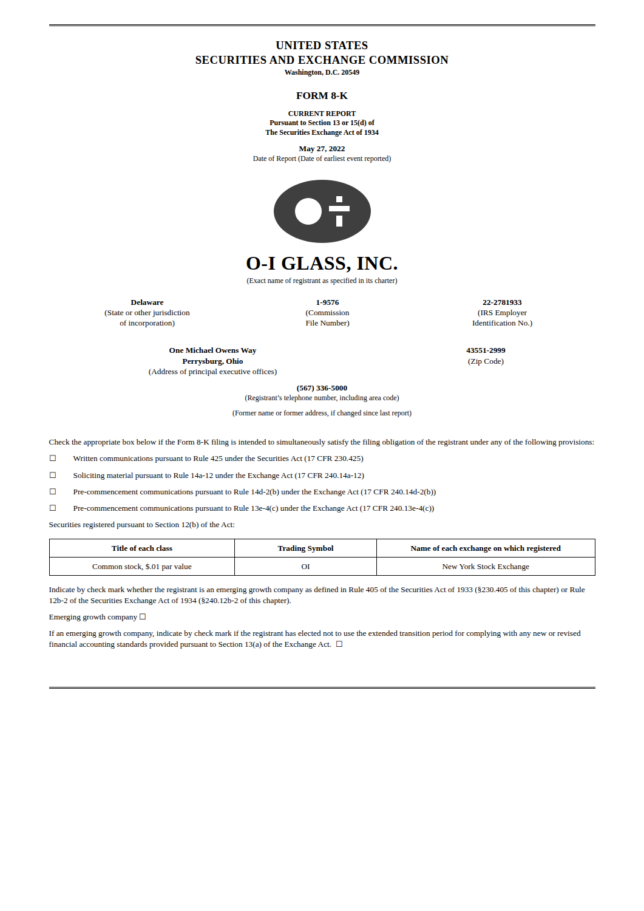UNITED STATES
SECURITIES AND EXCHANGE COMMISSION
Washington, D.C. 20549
FORM 8-K
CURRENT REPORT
Pursuant to Section 13 or 15(d) of
The Securities Exchange Act of 1934
May 27, 2022
Date of Report (Date of earliest event reported)
O-I GLASS, INC.
(Exact name of registrant as specified in its charter)
| Delaware | 1-9576 | 22-2781933 |
| (State or other jurisdiction | (Commission | (IRS Employer |
| of incorporation) | File Number) | Identification No.) |
| One Michael Owens Way | 43551-2999 |
| Perrysburg, Ohio | (Zip Code) |
| (Address of principal executive offices) | |
(567) 336-5000
(Registrant’s telephone number, including area code)
(Former name or former address, if changed since last report)
Check the appropriate box below if the Form 8-K filing is intended to simultaneously satisfy the filing obligation of the registrant under any of the following provisions:
☐
Written communications pursuant to Rule 425 under the Securities Act (17 CFR 230.425)
☐
Soliciting material pursuant to Rule 14a-12 under the Exchange Act (17 CFR 240.14a-12)
☐
Pre-commencement communications pursuant to Rule 14d-2(b) under the Exchange Act (17 CFR 240.14d-2(b))
☐
Pre-commencement communications pursuant to Rule 13e-4(c) under the Exchange Act (17 CFR 240.13e-4(c))
Securities registered pursuant to Section 12(b) of the Act:
| Title of each class | Trading Symbol | Name of each exchange on which registered |
| --- | --- | --- |
| Common stock, $.01 par value | OI | New York Stock Exchange |
Indicate by check mark whether the registrant is an emerging growth company as defined in Rule 405 of the Securities Act of 1933 (§230.405 of this chapter) or Rule 12b-2 of the Securities Exchange Act of 1934 (§240.12b-2 of this chapter).
Emerging growth company ☐
If an emerging growth company, indicate by check mark if the registrant has elected not to use the extended transition period for complying with any new or revised financial accounting standards provided pursuant to Section 13(a) of the Exchange Act. ☐